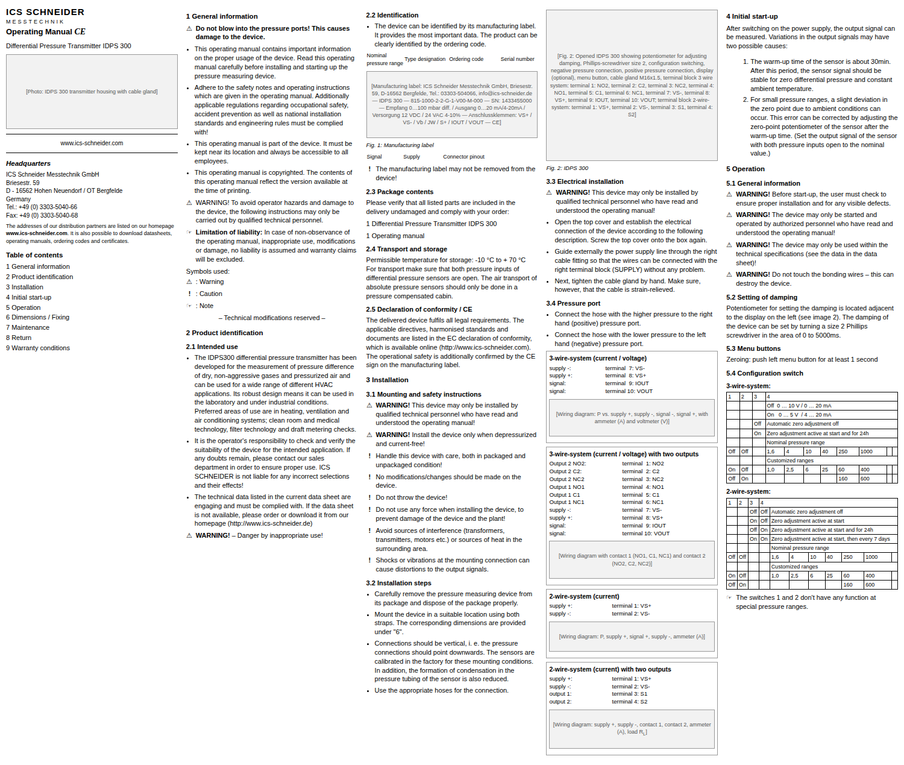ICS SCHNEIDERMESSTECHNIK
Operating Manual CE
Differential Pressure Transmitter IDPS 300
[Photo: IDPS 300 transmitter housing with cable gland]
www.ics-schneider.com
Headquarters
ICS Schneider Messtechnik GmbH
Briesestr. 59
D - 16562 Hohen Neuendorf / OT Bergfelde
Germany
Tel.: +49 (0) 3303-5040-66
Fax: +49 (0) 3303-5040-68
The addresses of our distribution partners are listed on our homepage www.ics-schneider.com. It is also possible to download datasheets, operating manuals, ordering codes and certificates.
Table of contents
1 General information
2 Product identification
3 Installation
4 Initial start-up
5 Operation
6 Dimensions / Fixing
7 Maintenance
8 Return
9 Warranty conditions
1 General information
Do not blow into the pressure ports! This causes damage to the device.
This operating manual contains important information on the proper usage of the device. Read this operating manual carefully before installing and starting up the pressure measuring device.
Adhere to the safety notes and operating instructions which are given in the operating manual. Additionally applicable regulations regarding occupational safety, accident prevention as well as national installation standards and engineering rules must be complied with!
This operating manual is part of the device. It must be kept near its location and always be accessible to all employees.
This operating manual is copyrighted. The contents of this operating manual reflect the version available at the time of printing.
WARNING! To avoid operator hazards and damage to the device, the following instructions may only be carried out by qualified technical personnel. Limitation of liability: In case of non-observance of the operating manual, inappropriate use, modifications or damage, no liability is assumed and warranty claims will be excluded.
Symbols used:
: Warning
: Caution
: Note
– Technical modifications reserved –
2 Product identification
2.1 Intended use
The IDPS300 differential pressure transmitter has been developed for the measurement of pressure difference of dry, non-aggressive gases and pressurized air and can be used for a wide range of different HVAC applications. Its robust design means it can be used in the laboratory and under industrial conditions. Preferred areas of use are in heating, ventilation and air conditioning systems; clean room and medical technology, filter technology and draft metering checks.
It is the operator's responsibility to check and verify the suitability of the device for the intended application. If any doubts remain, please contact our sales department in order to ensure proper use. ICS SCHNEIDER is not liable for any incorrect selections and their effects!
The technical data listed in the current data sheet are engaging and must be complied with. If the data sheet is not available, please order or download it from our homepage (http://www.ics-schneider.de)
WARNING! – Danger by inappropriate use!
2.2 Identification
The device can be identified by its manufacturing label. It provides the most important data. The product can be clearly identified by the ordering code.
| Nominal pressure range | Type designation | Ordering code | Serial number |
[Manufacturing label: ICS Schneider Messtechnik GmbH, Briesestr. 59, D-16562 Bergfelde, Tel.: 03303-504066, info@ics-schneider.de — IDPS 300 — 815-1000-2-2-G-1-V00-M-000 — SN: 1433455000 — Empfang 0…100 mbar diff. / Ausgang 0…20 mA/4-20mA / Versorgung 12 VDC / 24 VAC 4-10% — Anschlussklemmen: VS+ / VS- / Vb / JW / S+ / IOUT / VOUT — CE]
Fig. 1: Manufacturing label
| Signal | Supply | Connector pinout |
The manufacturing label may not be removed from the device!
2.3 Package contents
Please verify that all listed parts are included in the delivery undamaged and comply with your order:
1 Differential Pressure Transmitter IDPS 300
1 Operating manual
2.4 Transport and storage
Permissible temperature for storage: -10 °C to + 70 °C
For transport make sure that both pressure inputs of differential pressure sensors are open. The air transport of absolute pressure sensors should only be done in a pressure compensated cabin.
2.5 Declaration of conformity / CE
The delivered device fulfils all legal requirements. The applicable directives, harmonised standards and documents are listed in the EC declaration of conformity, which is available online (http://www.ics-schneider.com). The operational safety is additionally confirmed by the CE sign on the manufacturing label.
3 Installation
3.1 Mounting and safety instructions
WARNING! This device may only be installed by qualified technical personnel who have read and understood the operating manual! WARNING! Install the device only when depressurized and current-free! Handle this device with care, both in packaged and unpackaged condition! No modifications/changes should be made on the device. Do not throw the device! Do not use any force when installing the device, to prevent damage of the device and the plant! Avoid sources of interference (transformers, transmitters, motors etc.) or sources of heat in the surrounding area. Shocks or vibrations at the mounting connection can cause distortions to the output signals.
3.2 Installation steps
Carefully remove the pressure measuring device from its package and dispose of the package properly.
Mount the device in a suitable location using both straps. The corresponding dimensions are provided under "6".
Connections should be vertical, i. e. the pressure connections should point downwards. The sensors are calibrated in the factory for these mounting conditions. In addition, the formation of condensation in the pressure tubing of the sensor is also reduced.
Use the appropriate hoses for the connection.
[Fig. 2: Opened IDPS 300 showing potentiometer for adjusting damping, Phillips-screwdriver size 2, configuration switching, negative pressure connection, positive pressure connection, display (optional), menu button, cable gland M16x1.5, terminal block 3 wire system: terminal 1: NO2, terminal 2: C2, terminal 3: NC2, terminal 4: NO1, terminal 5: C1, terminal 6: NC1, terminal 7: VS-, terminal 8: VS+, terminal 9: IOUT, terminal 10: VOUT; terminal block 2-wire-system: terminal 1: VS+, terminal 2: VS-, terminal 3: S1, terminal 4: S2]
Fig. 2: IDPS 300
3.3 Electrical installation
WARNING! This device may only be installed by qualified technical personnel who have read and understood the operating manual!
Open the top cover and establish the electrical connection of the device according to the following description. Screw the top cover onto the box again.
Guide externally the power supply line through the right cable fitting so that the wires can be connected with the right terminal block (SUPPLY) without any problem.
Next, tighten the cable gland by hand. Make sure, however, that the cable is strain-relieved.
3.4 Pressure port
Connect the hose with the higher pressure to the right hand (positive) pressure port.
Connect the hose with the lower pressure to the left hand (negative) pressure port.
3-wire-system (current / voltage)
| supply -: | terminal 7: VS- |
| supply +: | terminal 8: VS+ |
| signal: | terminal 9: IOUT |
| signal: | terminal 10: VOUT |
[Wiring diagram: P vs. supply +, supply -, signal -, signal +, with ammeter (A) and voltmeter (V)]
3-wire-system (current / voltage) with two outputs
| Output 2 NO2: | terminal 1: NO2 |
| Output 2 C2: | terminal 2: C2 |
| Output 2 NC2 | terminal 3: NC2 |
| Output 1 NO1 | terminal 4: NO1 |
| Output 1 C1 | terminal 5: C1 |
| Output 1 NC1 | terminal 6: NC1 |
| supply -: | terminal 7: VS- |
| supply +: | terminal 8: VS+ |
| signal: | terminal 9: IOUT |
| signal: | terminal 10: VOUT |
[Wiring diagram with contact 1 (NO1, C1, NC1) and contact 2 (NO2, C2, NC2)]
2-wire-system (current)
| supply +: | terminal 1: VS+ |
| supply -: | terminal 2: VS- |
[Wiring diagram: P, supply +, signal +, supply -, ammeter (A)]
2-wire-system (current) with two outputs
| supply +: | terminal 1: VS+ |
| supply -: | terminal 2: VS- |
| output 1: | terminal 3: S1 |
| output 2: | terminal 4: S2 |
[Wiring diagram: supply +, supply -, contact 1, contact 2, ammeter (A), load RL]
4 Initial start-up
After switching on the power supply, the output signal can be measured. Variations in the output signals may have two possible causes:
The warm-up time of the sensor is about 30min. After this period, the sensor signal should be stable for zero differential pressure and constant ambient temperature.
For small pressure ranges, a slight deviation in the zero point due to ambient conditions can occur. This error can be corrected by adjusting the zero-point potentiometer of the sensor after the warm-up time. (Set the output signal of the sensor with both pressure inputs open to the nominal value.)
5 Operation
5.1 General information
WARNING! Before start-up, the user must check to ensure proper installation and for any visible defects. WARNING! The device may only be started and operated by authorized personnel who have read and understood the operating manual! WARNING! The device may only be used within the technical specifications (see the data in the data sheet)! WARNING! Do not touch the bonding wires – this can destroy the device.
5.2 Setting of damping
Potentiometer for setting the damping is located adjacent to the display on the left (see image 2). The damping of the device can be set by turning a size 2 Phillips screwdriver in the area of 0 to 5000ms.
5.3 Menu buttons
Zeroing: push left menu button for at least 1 second
5.4 Configuration switch
3-wire-system:
| 1 | 2 | 3 | 4 |
| | | | Off 0 … 10 V / 0 … 20 mA |
| | | | On 0 … 5 V / 4 … 20 mA |
| | | Off | Automatic zero adjustment off |
| | | On | Zero adjustment active at start and for 24h |
| | | | Nominal pressure range |
| Off | Off | | 1,6 | 4 | 10 | 40 | 250 | 1000 | | |
| | | | Customized ranges |
| On | Off | | 1,0 | 2,5 | 6 | 25 | 60 | 400 | | |
| Off | On | | | | | | 160 | 600 | | |
2-wire-system:
| 1 | 2 | 3 | 4 |
| | | Off | Off | Automatic zero adjustment off |
| | | On | Off | Zero adjustment active at start |
| | | Off | On | Zero adjustment active at start and for 24h |
| | | On | On | Zero adjustment active at start, then every 7 days |
| | | | | Nominal pressure range |
| Off | Off | | | 1,6 | 4 | 10 | 40 | 250 | 1000 | |
| | | | | Customized ranges |
| On | Off | | | 1,0 | 2,5 | 6 | 25 | 60 | 400 | |
| Off | On | | | | | | | 160 | 600 | |
The switches 1 and 2 don't have any function at special pressure ranges.